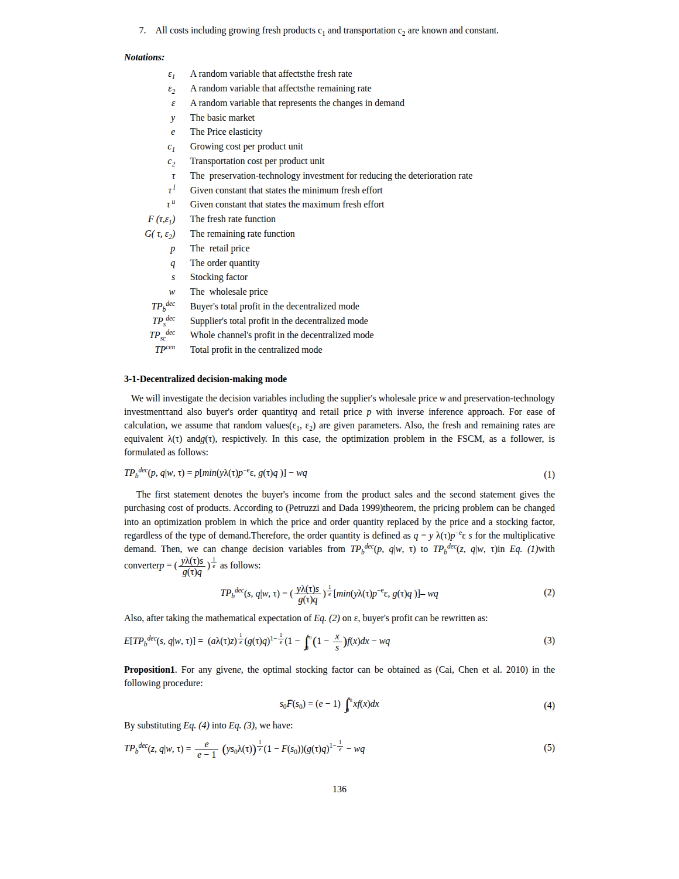7. All costs including growing fresh products c1 and transportation c2 are known and constant.
Notations:
| ε 1 | A random variable that affectsthe fresh rate |
| ε 2 | A random variable that affectsthe remaining rate |
| ε | A random variable that represents the changes in demand |
| y | The basic market |
| e | The Price elasticity |
| c 1 | Growing cost per product unit |
| c 2 | Transportation cost per product unit |
| τ | The preservation-technology investment for reducing the deterioration rate |
| τ l | Given constant that states the minimum fresh effort |
| τ u | Given constant that states the maximum fresh effort |
| F (τ,ε 1 ) | The fresh rate function |
| G( τ, ε 2 ) | The remaining rate function |
| p | The retail price |
| q | The order quantity |
| s | Stocking factor |
| w | The wholesale price |
| TP b dec | Buyer's total profit in the decentralized mode |
| TP s dec | Supplier's total profit in the decentralized mode |
| TP sc dec | Whole channel's profit in the decentralized mode |
| TP cen | Total profit in the centralized mode |
3-1-Decentralized decision-making mode
We will investigate the decision variables including the supplier's wholesale price w and preservation-technology investmentτand also buyer's order quantityq and retail price p with inverse inference approach. For ease of calculation, we assume that random values(ε1, ε2) are given parameters. Also, the fresh and remaining rates are equivalent λ(τ) andg(τ), respictively. In this case, the optimization problem in the FSCM, as a follower, is formulated as follows:
TPbdec(p, q|w, τ) = p[min(yλ(τ)p−eε, g(τ)q )] − wq
(1)
The first statement denotes the buyer's income from the product sales and the second statement gives the purchasing cost of products. According to (Petruzzi and Dada 1999)theorem, the pricing problem can be changed into an optimization problem in which the price and order quantity replaced by the price and a stocking factor, regardless of the type of demand.Therefore, the order quantity is defined as q = y λ(τ)p−eε s for the multiplicative demand. Then, we can change decision variables from TPbdec(p, q|w, τ) to TPbdec(z, q|w, τ)in Eq. (1) with converterp = (yλ(τ)s g(τ)q)1 e as follows:
TPbdec(s, q|w, τ) = (yλ(τ)s g(τ)q)1 e[min(yλ(τ)p−eε, g(τ)q )]– wq
(2)
Also, after taking the mathematical expectation of Eq. (2) on ε, buyer's profit can be rewritten as:
E[TPbdec(s, q|w, τ)] = (aλ(τ)z)1 e(g(τ)q)1−1 e(1 − ∫s00 (1 − xs) f(x)dx − wq
(3)
Proposition1. For any givene, the optimal stocking factor can be obtained as (Cai, Chen et al. 2010) in the following procedure:
s0F̄(s0) = (e − 1) ∫s00 xf(x)dx
(4)
By substituting Eq. (4) into Eq. (3), we have:
TPbdec(z, q|w, τ) = ee − 1 (ys0λ(τ))1 e(1 − F(s0))(g(τ)q)1−1 e − wq
(5)
136